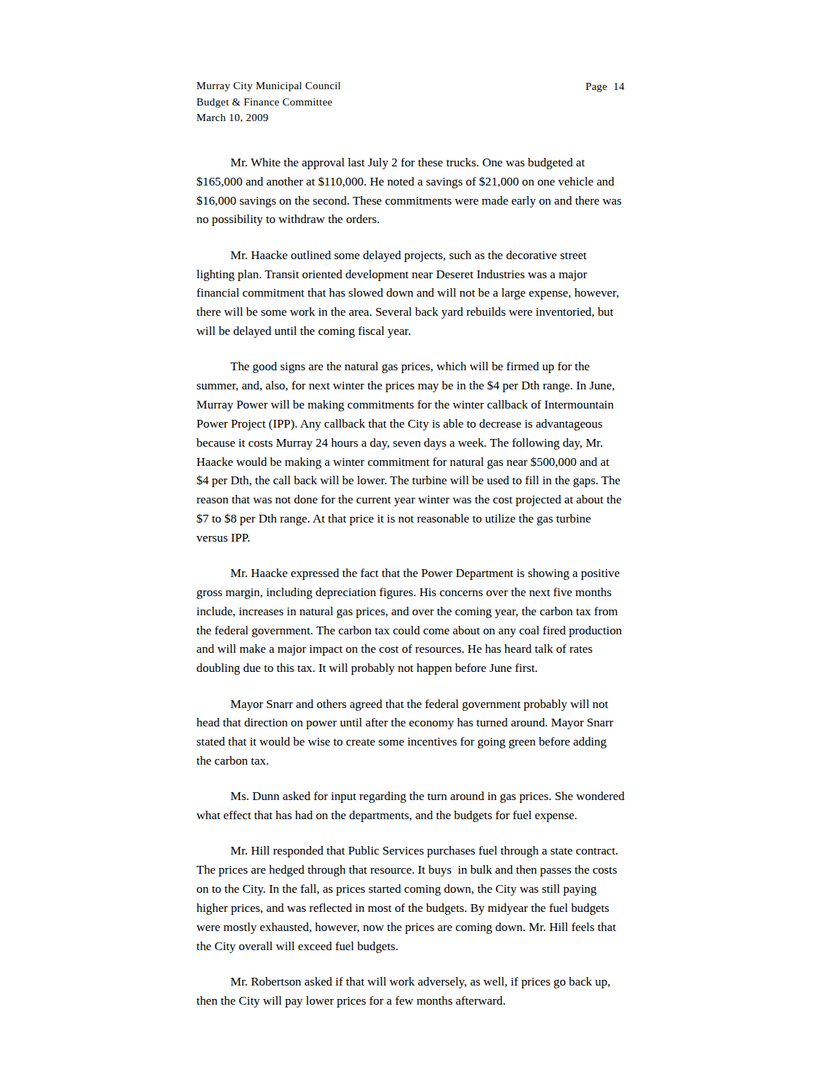Murray City Municipal Council
Budget & Finance Committee
March 10, 2009
Page 14
Mr. White the approval last July 2 for these trucks. One was budgeted at $165,000 and another at $110,000. He noted a savings of $21,000 on one vehicle and $16,000 savings on the second. These commitments were made early on and there was no possibility to withdraw the orders.
Mr. Haacke outlined some delayed projects, such as the decorative street lighting plan. Transit oriented development near Deseret Industries was a major financial commitment that has slowed down and will not be a large expense, however, there will be some work in the area. Several back yard rebuilds were inventoried, but will be delayed until the coming fiscal year.
The good signs are the natural gas prices, which will be firmed up for the summer, and, also, for next winter the prices may be in the $4 per Dth range. In June, Murray Power will be making commitments for the winter callback of Intermountain Power Project (IPP). Any callback that the City is able to decrease is advantageous because it costs Murray 24 hours a day, seven days a week. The following day, Mr. Haacke would be making a winter commitment for natural gas near $500,000 and at $4 per Dth, the call back will be lower. The turbine will be used to fill in the gaps. The reason that was not done for the current year winter was the cost projected at about the $7 to $8 per Dth range. At that price it is not reasonable to utilize the gas turbine versus IPP.
Mr. Haacke expressed the fact that the Power Department is showing a positive gross margin, including depreciation figures. His concerns over the next five months include, increases in natural gas prices, and over the coming year, the carbon tax from the federal government. The carbon tax could come about on any coal fired production and will make a major impact on the cost of resources. He has heard talk of rates doubling due to this tax. It will probably not happen before June first.
Mayor Snarr and others agreed that the federal government probably will not head that direction on power until after the economy has turned around. Mayor Snarr stated that it would be wise to create some incentives for going green before adding the carbon tax.
Ms. Dunn asked for input regarding the turn around in gas prices. She wondered what effect that has had on the departments, and the budgets for fuel expense.
Mr. Hill responded that Public Services purchases fuel through a state contract. The prices are hedged through that resource. It buys in bulk and then passes the costs on to the City. In the fall, as prices started coming down, the City was still paying higher prices, and was reflected in most of the budgets. By midyear the fuel budgets were mostly exhausted, however, now the prices are coming down. Mr. Hill feels that the City overall will exceed fuel budgets.
Mr. Robertson asked if that will work adversely, as well, if prices go back up, then the City will pay lower prices for a few months afterward.